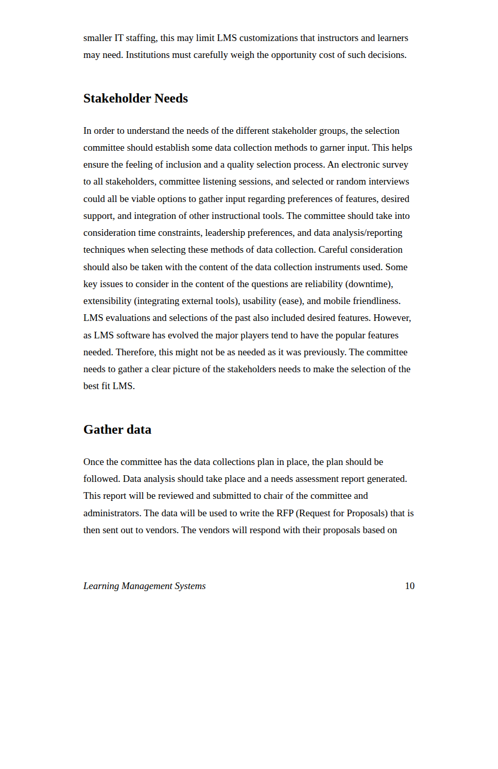smaller IT staffing, this may limit LMS customizations that instructors and learners may need. Institutions must carefully weigh the opportunity cost of such decisions.
Stakeholder Needs
In order to understand the needs of the different stakeholder groups, the selection committee should establish some data collection methods to garner input. This helps ensure the feeling of inclusion and a quality selection process. An electronic survey to all stakeholders, committee listening sessions, and selected or random interviews could all be viable options to gather input regarding preferences of features, desired support, and integration of other instructional tools. The committee should take into consideration time constraints, leadership preferences, and data analysis/reporting techniques when selecting these methods of data collection. Careful consideration should also be taken with the content of the data collection instruments used. Some key issues to consider in the content of the questions are reliability (downtime), extensibility (integrating external tools), usability (ease), and mobile friendliness. LMS evaluations and selections of the past also included desired features. However, as LMS software has evolved the major players tend to have the popular features needed. Therefore, this might not be as needed as it was previously. The committee needs to gather a clear picture of the stakeholders needs to make the selection of the best fit LMS.
Gather data
Once the committee has the data collections plan in place, the plan should be followed. Data analysis should take place and a needs assessment report generated. This report will be reviewed and submitted to chair of the committee and administrators. The data will be used to write the RFP (Request for Proposals) that is then sent out to vendors. The vendors will respond with their proposals based on
Learning Management Systems 10